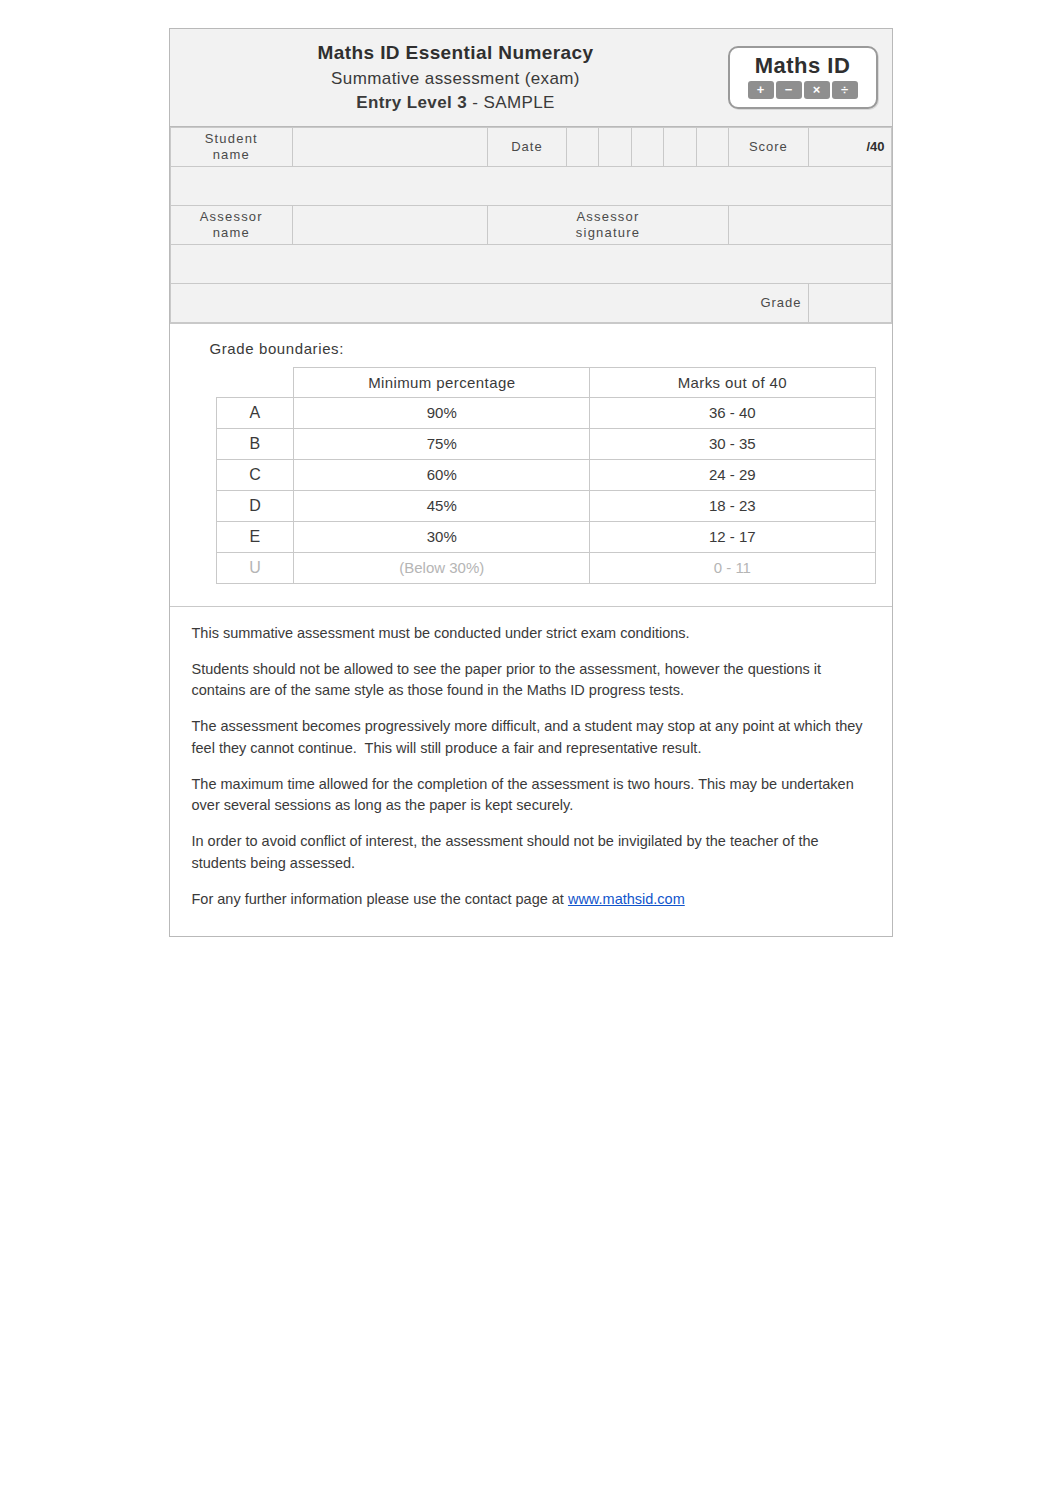Maths ID Essential Numeracy
Summative assessment (exam)
Entry Level 3 - SAMPLE
Maths ID
+−×÷
| Student name | | Date | | | | | | Score | /40 |
| Assessor name | | Assessor signature | |
| | Grade | |
Grade boundaries:
| | Minimum percentage | Marks out of 40 |
| --- | --- | --- |
| A | 90% | 36 - 40 |
| B | 75% | 30 - 35 |
| C | 60% | 24 - 29 |
| D | 45% | 18 - 23 |
| E | 30% | 12 - 17 |
| U | (Below 30%) | 0 - 11 |
This summative assessment must be conducted under strict exam conditions.
Students should not be allowed to see the paper prior to the assessment, however the questions it contains are of the same style as those found in the Maths ID progress tests.
The assessment becomes progressively more difficult, and a student may stop at any point at which they feel they cannot continue. This will still produce a fair and representative result.
The maximum time allowed for the completion of the assessment is two hours. This may be undertaken over several sessions as long as the paper is kept securely.
In order to avoid conflict of interest, the assessment should not be invigilated by the teacher of the students being assessed.
For any further information please use the contact page at www.mathsid.com